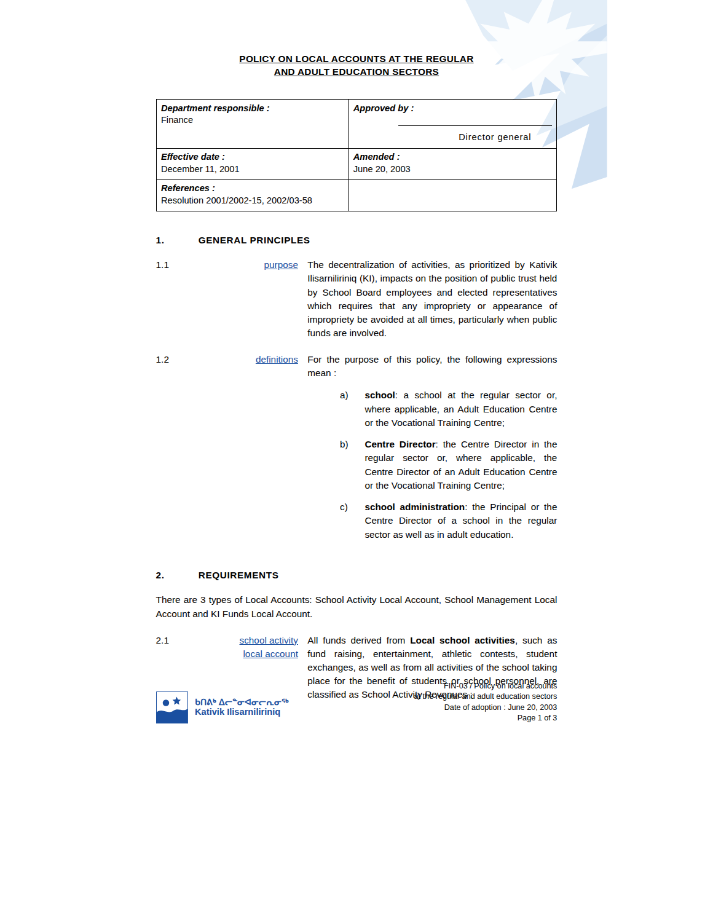POLICY ON LOCAL ACCOUNTS AT THE REGULAR
AND ADULT EDUCATION SECTORS
| Department responsible : Finance | Approved by : Director general |
| Effective date : December 11, 2001 | Amended : June 20, 2003 |
| References : Resolution 2001/2002-15, 2002/03-58 | |
1. GENERAL PRINCIPLES
1.1
purpose
The decentralization of activities, as prioritized by Kativik Ilisarniliriniq (KI), impacts on the position of public trust held by School Board employees and elected representatives which requires that any impropriety or appearance of impropriety be avoided at all times, particularly when public funds are involved.
1.2
definitions
For the purpose of this policy, the following expressions mean :
a) school: a school at the regular sector or, where applicable, an Adult Education Centre or the Vocational Training Centre;
b) Centre Director: the Centre Director in the regular sector or, where applicable, the Centre Director of an Adult Education Centre or the Vocational Training Centre;
c) school administration: the Principal or the Centre Director of a school in the regular sector as well as in adult education.
2. REQUIREMENTS
There are 3 types of Local Accounts: School Activity Local Account, School Management Local Account and KI Funds Local Account.
2.1
school activity
local account
All funds derived from Local school activities, such as fund raising, entertainment, athletic contests, student exchanges, as well as from all activities of the school taking place for the benefit of students or school personnel, are classified as School Activity Revenues :
ᑲᑎᕕᒃ ᐃᓕᓐᓂᐊᓂᓕᕆᓂᖅ
Kativik Ilisarniliriniq
FIN-03 / Policy on local accounts
at the regular and adult education sectors
Date of adoption : June 20, 2003
Page 1 of 3